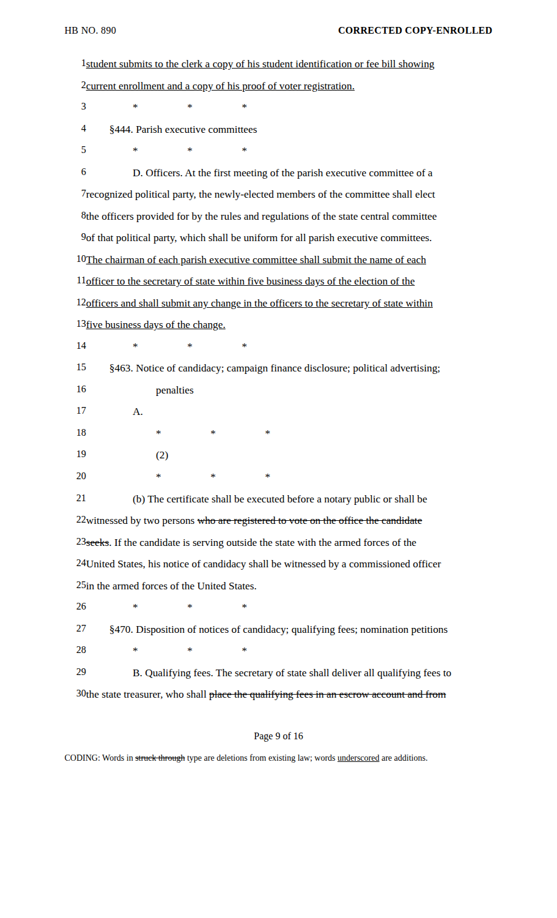HB NO. 890 CORRECTED COPY-ENROLLED
| 1 | student submits to the clerk a copy of his student identification or fee bill showing |
| 2 | current enrollment and a copy of his proof of voter registration. |
| 3 | * * * |
| 4 | §444. Parish executive committees |
| 5 | * * * |
| 6 | D. Officers. At the first meeting of the parish executive committee of a |
| 7 | recognized political party, the newly-elected members of the committee shall elect |
| 8 | the officers provided for by the rules and regulations of the state central committee |
| 9 | of that political party, which shall be uniform for all parish executive committees. |
| 10 | The chairman of each parish executive committee shall submit the name of each |
| 11 | officer to the secretary of state within five business days of the election of the |
| 12 | officers and shall submit any change in the officers to the secretary of state within |
| 13 | five business days of the change. |
| 14 | * * * |
| 15 | §463. Notice of candidacy; campaign finance disclosure; political advertising; |
| 16 | penalties |
| 17 | A. |
| 18 | * * * |
| 19 | (2) |
| 20 | * * * |
| 21 | (b) The certificate shall be executed before a notary public or shall be |
| 22 | witnessed by two persons who are registered to vote on the office the candidate |
| 23 | seeks . If the candidate is serving outside the state with the armed forces of the |
| 24 | United States, his notice of candidacy shall be witnessed by a commissioned officer |
| 25 | in the armed forces of the United States. |
| 26 | * * * |
| 27 | §470. Disposition of notices of candidacy; qualifying fees; nomination petitions |
| 28 | * * * |
| 29 | B. Qualifying fees. The secretary of state shall deliver all qualifying fees to |
| 30 | the state treasurer, who shall place the qualifying fees in an escrow account and from |
Page 9 of 16
CODING: Words in struck through type are deletions from existing law; words underscored are additions.